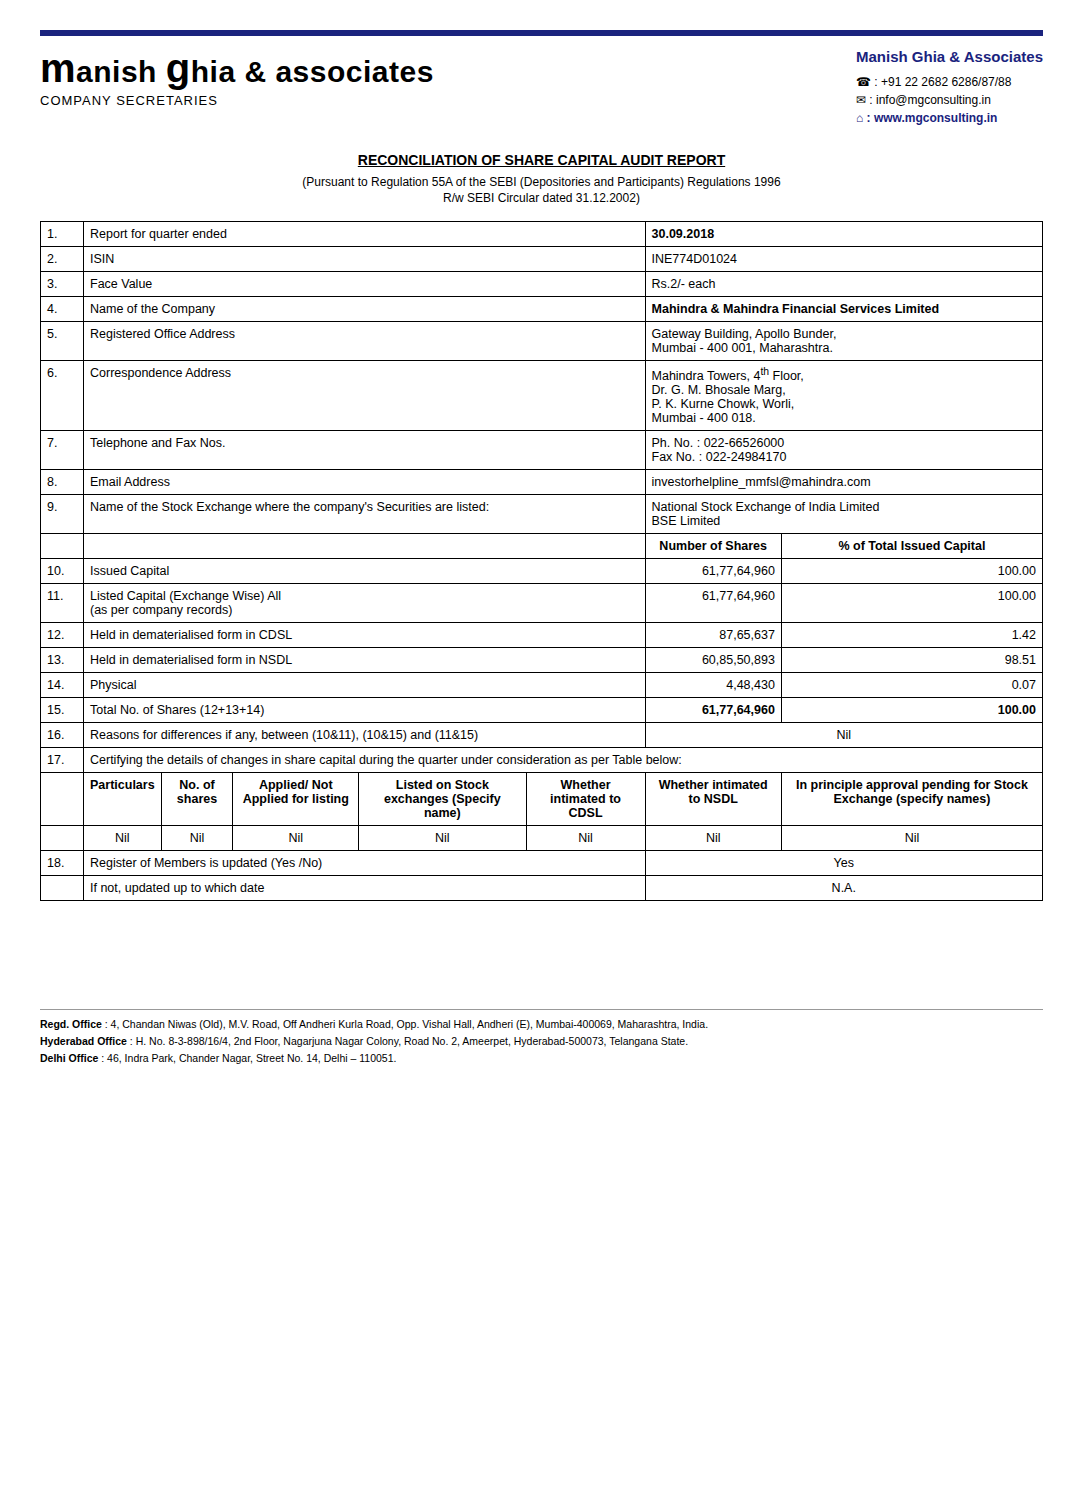manish ghia & associates
COMPANY SECRETARIES
Manish Ghia & Associates
☎ : +91 22 2682 6286/87/88
✉ : info@mgconsulting.in
⌂ : www.mgconsulting.in
RECONCILIATION OF SHARE CAPITAL AUDIT REPORT
(Pursuant to Regulation 55A of the SEBI (Depositories and Participants) Regulations 1996
R/w SEBI Circular dated 31.12.2002)
| 1. | Report for quarter ended | 30.09.2018 |
| 2. | ISIN | INE774D01024 |
| 3. | Face Value | Rs.2/- each |
| 4. | Name of the Company | Mahindra & Mahindra Financial Services Limited |
| 5. | Registered Office Address | Gateway Building, Apollo Bunder, Mumbai - 400 001, Maharashtra. |
| 6. | Correspondence Address | Mahindra Towers, 4 th Floor, Dr. G. M. Bhosale Marg, P. K. Kurne Chowk, Worli, Mumbai - 400 018. |
| 7. | Telephone and Fax Nos. | Ph. No. : 022-66526000 Fax No. : 022-24984170 |
| 8. | Email Address | investorhelpline_mmfsl@mahindra.com |
| 9. | Name of the Stock Exchange where the company's Securities are listed: | National Stock Exchange of India Limited BSE Limited |
| | | Number of Shares | % of Total Issued Capital |
| 10. | Issued Capital | 61,77,64,960 | 100.00 |
| 11. | Listed Capital (Exchange Wise) All (as per company records) | 61,77,64,960 | 100.00 |
| 12. | Held in dematerialised form in CDSL | 87,65,637 | 1.42 |
| 13. | Held in dematerialised form in NSDL | 60,85,50,893 | 98.51 |
| 14. | Physical | 4,48,430 | 0.07 |
| 15. | Total No. of Shares (12+13+14) | 61,77,64,960 | 100.00 |
| 16. | Reasons for differences if any, between (10&11), (10&15) and (11&15) | Nil |
| 17. | Certifying the details of changes in share capital during the quarter under consideration as per Table below: |
| | Particulars | No. of shares | Applied/ Not Applied for listing | Listed on Stock exchanges (Specify name) | Whether intimated to CDSL | Whether intimated to NSDL | In principle approval pending for Stock Exchange (specify names) |
| | Nil | Nil | Nil | Nil | Nil | Nil | Nil |
| 18. | Register of Members is updated (Yes /No) | Yes |
| | If not, updated up to which date | N.A. |
Regd. Office : 4, Chandan Niwas (Old), M.V. Road, Off Andheri Kurla Road, Opp. Vishal Hall, Andheri (E), Mumbai-400069, Maharashtra, India.
Hyderabad Office : H. No. 8-3-898/16/4, 2nd Floor, Nagarjuna Nagar Colony, Road No. 2, Ameerpet, Hyderabad-500073, Telangana State.
Delhi Office : 46, Indra Park, Chander Nagar, Street No. 14, Delhi – 110051.